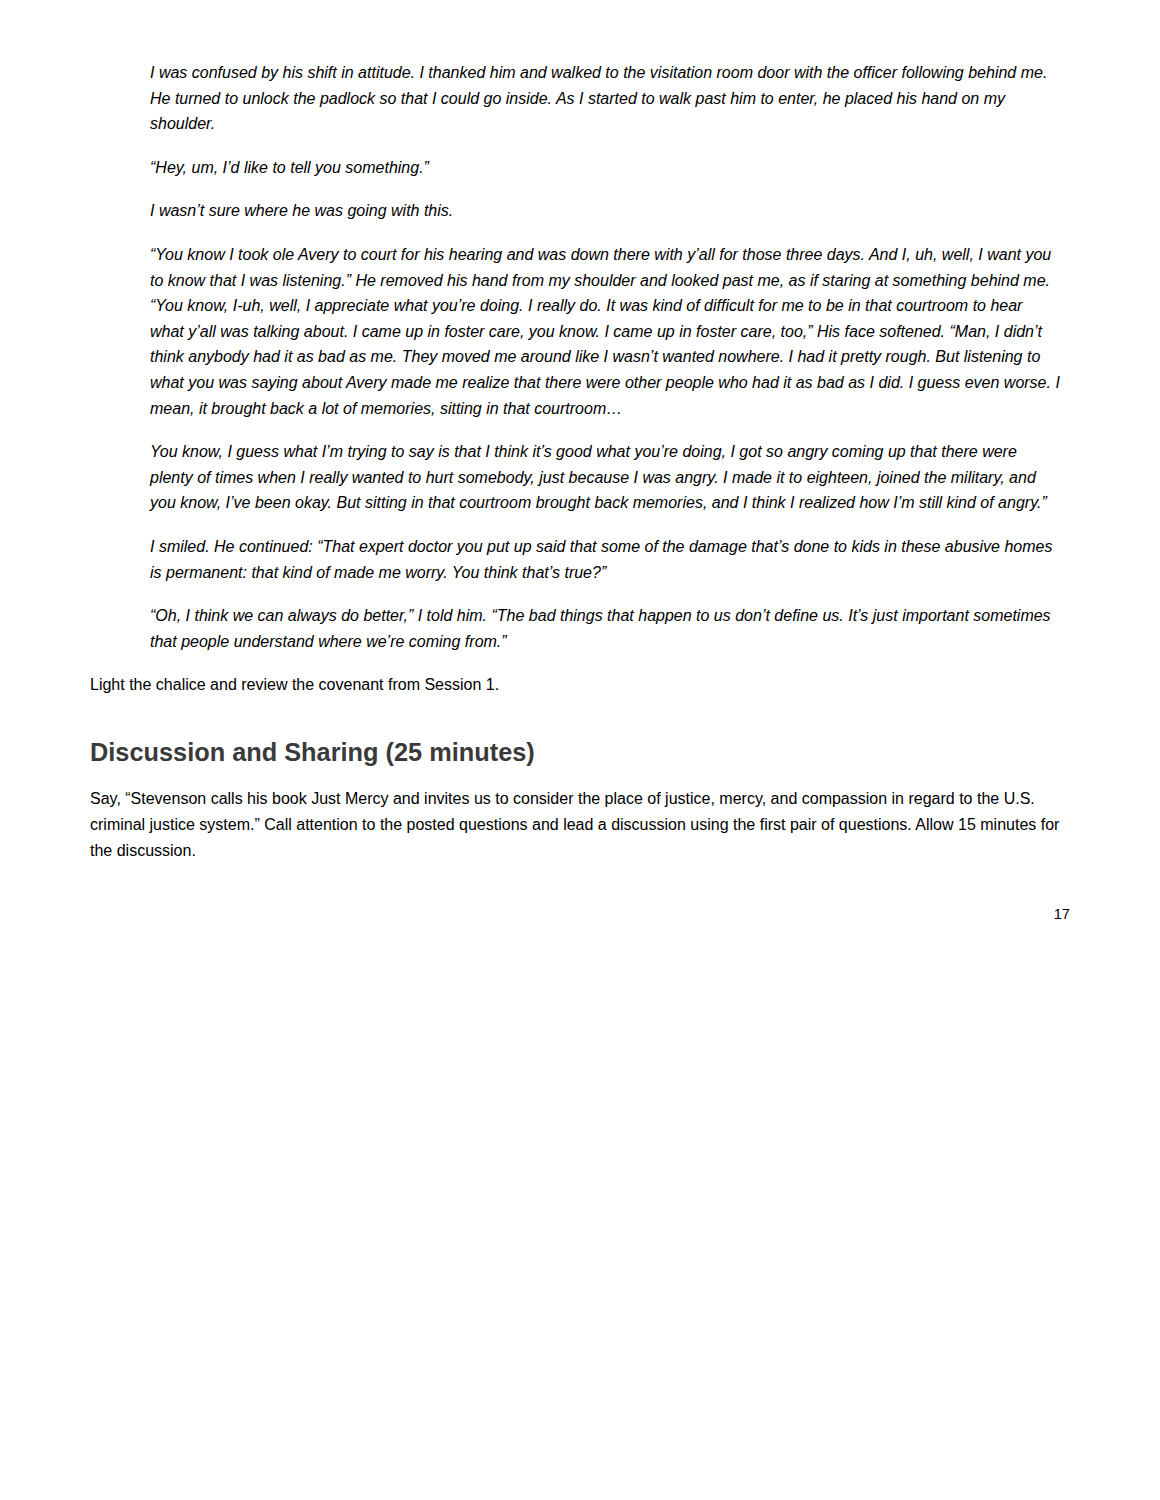I was confused by his shift in attitude. I thanked him and walked to the visitation room door with the officer following behind me. He turned to unlock the padlock so that I could go inside. As I started to walk past him to enter, he placed his hand on my shoulder.
“Hey, um, I’d like to tell you something.”
I wasn’t sure where he was going with this.
“You know I took ole Avery to court for his hearing and was down there with y’all for those three days. And I, uh, well, I want you to know that I was listening.” He removed his hand from my shoulder and looked past me, as if staring at something behind me. “You know, I-uh, well, I appreciate what you’re doing. I really do. It was kind of difficult for me to be in that courtroom to hear what y’all was talking about. I came up in foster care, you know. I came up in foster care, too,” His face softened. “Man, I didn’t think anybody had it as bad as me. They moved me around like I wasn’t wanted nowhere. I had it pretty rough. But listening to what you was saying about Avery made me realize that there were other people who had it as bad as I did. I guess even worse. I mean, it brought back a lot of memories, sitting in that courtroom…
You know, I guess what I’m trying to say is that I think it’s good what you’re doing, I got so angry coming up that there were plenty of times when I really wanted to hurt somebody, just because I was angry. I made it to eighteen, joined the military, and you know, I’ve been okay. But sitting in that courtroom brought back memories, and I think I realized how I’m still kind of angry.”
I smiled. He continued: “That expert doctor you put up said that some of the damage that’s done to kids in these abusive homes is permanent: that kind of made me worry. You think that’s true?”
“Oh, I think we can always do better,” I told him. “The bad things that happen to us don’t define us. It’s just important sometimes that people understand where we’re coming from.”
Light the chalice and review the covenant from Session 1.
Discussion and Sharing (25 minutes)
Say, “Stevenson calls his book Just Mercy and invites us to consider the place of justice, mercy, and compassion in regard to the U.S. criminal justice system.” Call attention to the posted questions and lead a discussion using the first pair of questions. Allow 15 minutes for the discussion.
17